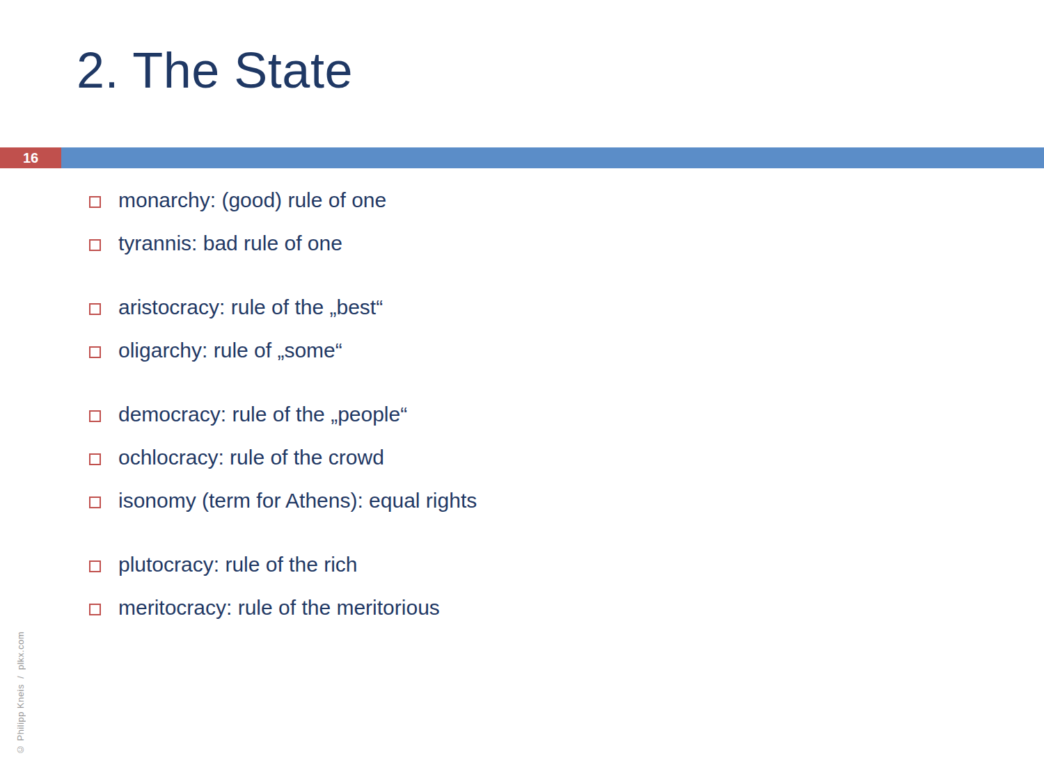2. The State
16
monarchy: (good) rule of one
tyrannis: bad rule of one
aristocracy: rule of the „best“
oligarchy: rule of „some“
democracy: rule of the „people“
ochlocracy: rule of the crowd
isonomy (term for Athens): equal rights
plutocracy: rule of the rich
meritocracy: rule of the meritorious
© Philipp Kneis / plkx.com